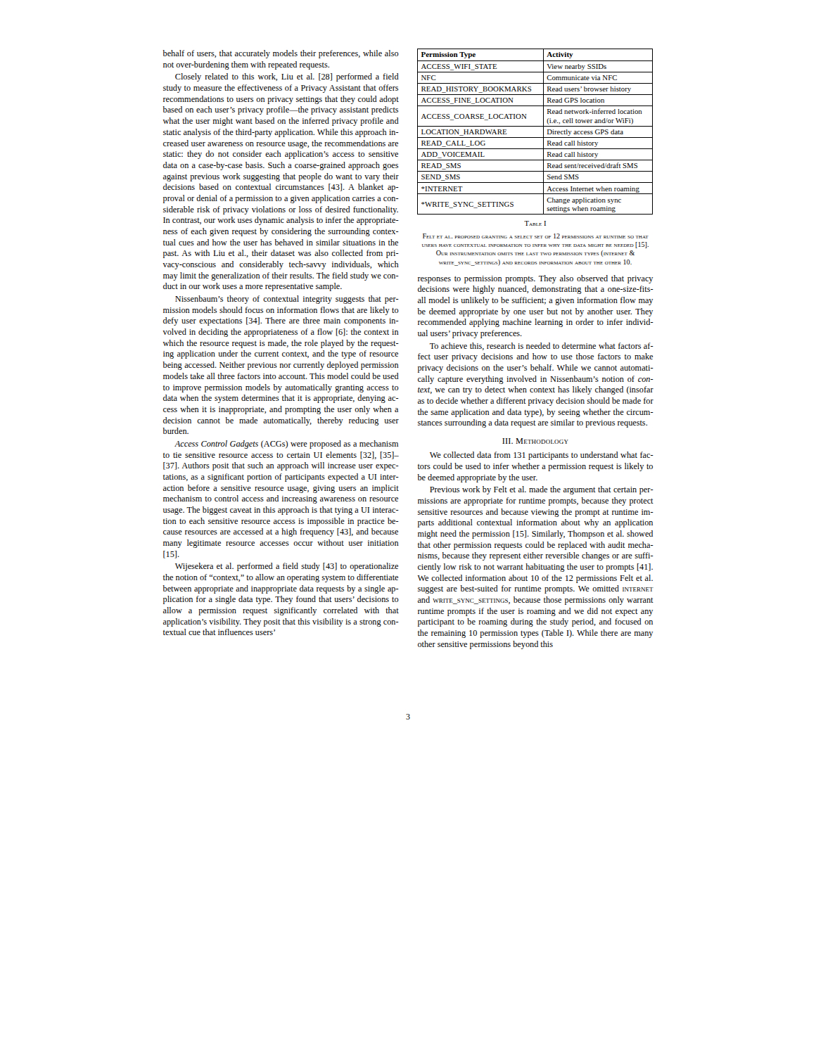behalf of users, that accurately models their preferences, while also not over-burdening them with repeated requests.
Closely related to this work, Liu et al. [28] performed a field study to measure the effectiveness of a Privacy Assistant that offers recommendations to users on privacy settings that they could adopt based on each user’s privacy profile—the privacy assistant predicts what the user might want based on the inferred privacy profile and static analysis of the third-party application. While this approach increased user awareness on resource usage, the recommendations are static: they do not consider each application’s access to sensitive data on a case-by-case basis. Such a coarse-grained approach goes against previous work suggesting that people do want to vary their decisions based on contextual circumstances [43]. A blanket approval or denial of a permission to a given application carries a considerable risk of privacy violations or loss of desired functionality. In contrast, our work uses dynamic analysis to infer the appropriateness of each given request by considering the surrounding contextual cues and how the user has behaved in similar situations in the past. As with Liu et al., their dataset was also collected from privacy-conscious and considerably tech-savvy individuals, which may limit the generalization of their results. The field study we conduct in our work uses a more representative sample.
Nissenbaum’s theory of contextual integrity suggests that permission models should focus on information flows that are likely to defy user expectations [34]. There are three main components involved in deciding the appropriateness of a flow [6]: the context in which the resource request is made, the role played by the requesting application under the current context, and the type of resource being accessed. Neither previous nor currently deployed permission models take all three factors into account. This model could be used to improve permission models by automatically granting access to data when the system determines that it is appropriate, denying access when it is inappropriate, and prompting the user only when a decision cannot be made automatically, thereby reducing user burden.
Access Control Gadgets (ACGs) were proposed as a mechanism to tie sensitive resource access to certain UI elements [32], [35]–[37]. Authors posit that such an approach will increase user expectations, as a significant portion of participants expected a UI interaction before a sensitive resource usage, giving users an implicit mechanism to control access and increasing awareness on resource usage. The biggest caveat in this approach is that tying a UI interaction to each sensitive resource access is impossible in practice because resources are accessed at a high frequency [43], and because many legitimate resource accesses occur without user initiation [15].
Wijesekera et al. performed a field study [43] to operationalize the notion of “context,” to allow an operating system to differentiate between appropriate and inappropriate data requests by a single application for a single data type. They found that users’ decisions to allow a permission request significantly correlated with that application’s visibility. They posit that this visibility is a strong contextual cue that influences users’
| Permission Type | Activity |
| --- | --- |
| ACCESS_WIFI_STATE | View nearby SSIDs |
| NFC | Communicate via NFC |
| READ_HISTORY_BOOKMARKS | Read users’ browser history |
| ACCESS_FINE_LOCATION | Read GPS location |
| ACCESS_COARSE_LOCATION | Read network-inferred location (i.e., cell tower and/or WiFi) |
| LOCATION_HARDWARE | Directly access GPS data |
| READ_CALL_LOG | Read call history |
| ADD_VOICEMAIL | Read call history |
| READ_SMS | Read sent/received/draft SMS |
| SEND_SMS | Send SMS |
| *INTERNET | Access Internet when roaming |
| *WRITE_SYNC_SETTINGS | Change application sync settings when roaming |
Table I
Felt et al. proposed granting a select set of 12 permissions at runtime so that users have contextual information to infer why the data might be needed [15]. Our instrumentation omits the last two permission types (internet & write_sync_settings) and records information about the other 10.
responses to permission prompts. They also observed that privacy decisions were highly nuanced, demonstrating that a one-size-fits-all model is unlikely to be sufficient; a given information flow may be deemed appropriate by one user but not by another user. They recommended applying machine learning in order to infer individual users’ privacy preferences.
To achieve this, research is needed to determine what factors affect user privacy decisions and how to use those factors to make privacy decisions on the user’s behalf. While we cannot automatically capture everything involved in Nissenbaum’s notion of context, we can try to detect when context has likely changed (insofar as to decide whether a different privacy decision should be made for the same application and data type), by seeing whether the circumstances surrounding a data request are similar to previous requests.
III. Methodology
We collected data from 131 participants to understand what factors could be used to infer whether a permission request is likely to be deemed appropriate by the user.
Previous work by Felt et al. made the argument that certain permissions are appropriate for runtime prompts, because they protect sensitive resources and because viewing the prompt at runtime imparts additional contextual information about why an application might need the permission [15]. Similarly, Thompson et al. showed that other permission requests could be replaced with audit mechanisms, because they represent either reversible changes or are sufficiently low risk to not warrant habituating the user to prompts [41]. We collected information about 10 of the 12 permissions Felt et al. suggest are best-suited for runtime prompts. We omitted internet and write_sync_settings, because those permissions only warrant runtime prompts if the user is roaming and we did not expect any participant to be roaming during the study period, and focused on the remaining 10 permission types (Table I). While there are many other sensitive permissions beyond this
3